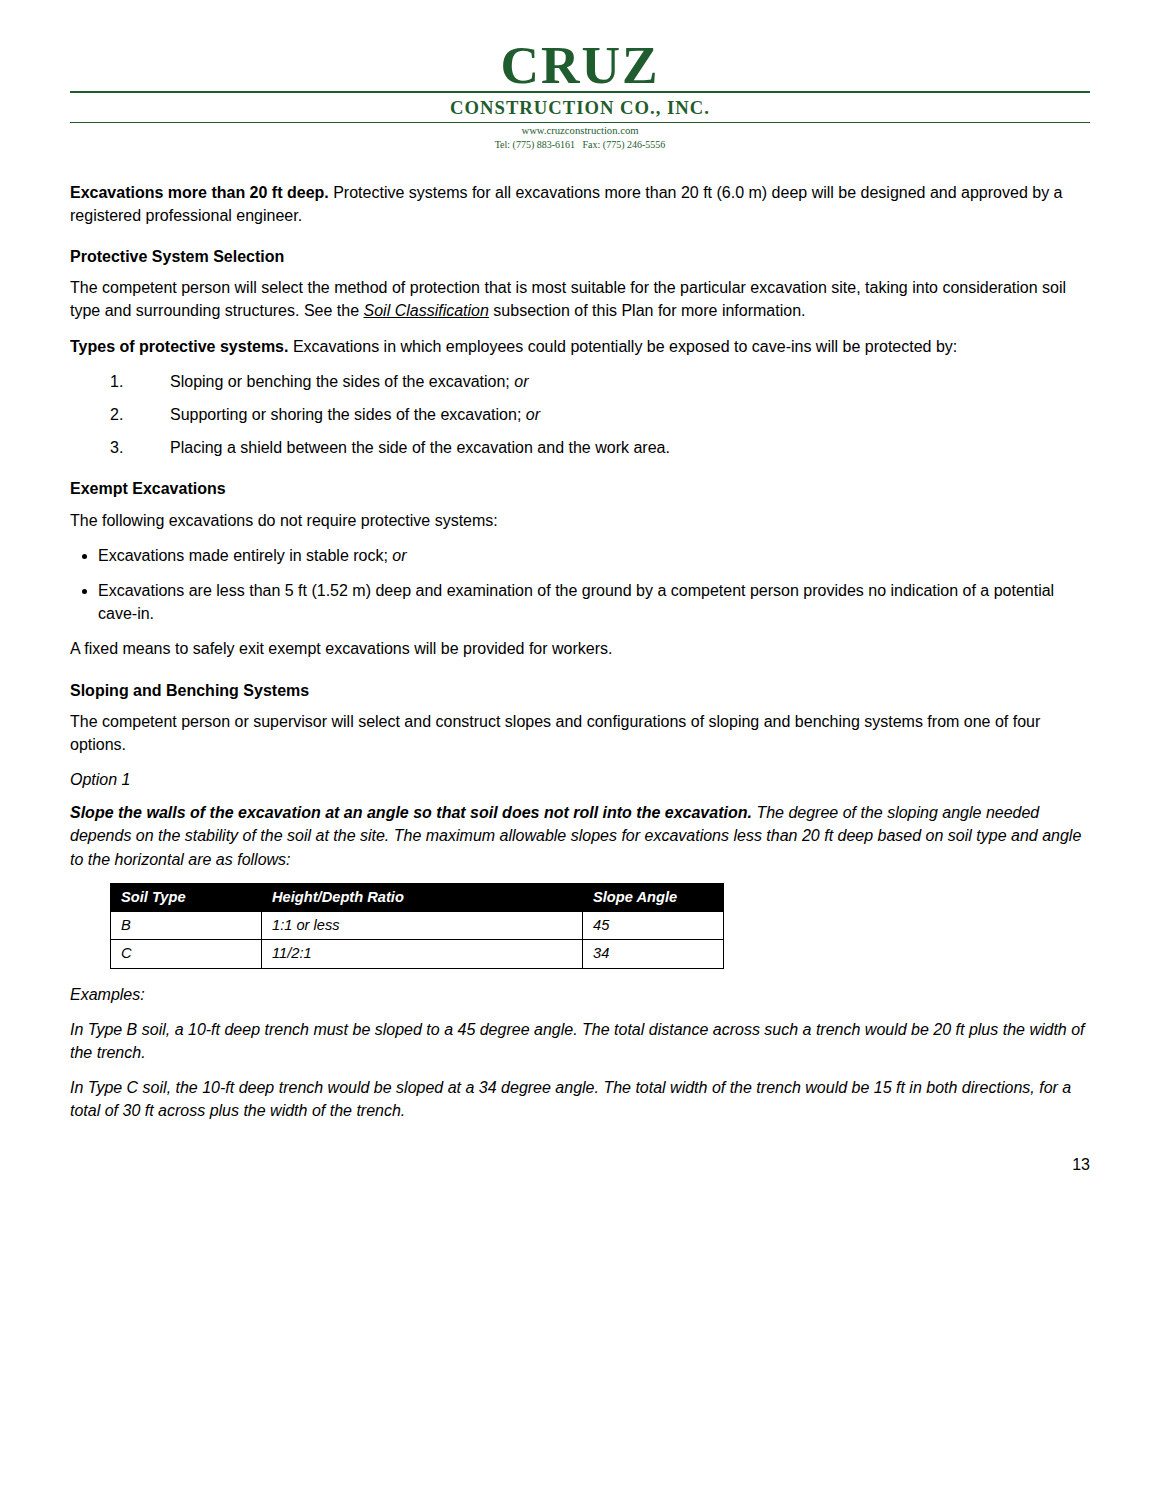CRUZ CONSTRUCTION CO., INC. www.cruzconstruction.com Tel: (775) 883-6161 Fax: (775) 246-5556
Excavations more than 20 ft deep. Protective systems for all excavations more than 20 ft (6.0 m) deep will be designed and approved by a registered professional engineer.
Protective System Selection
The competent person will select the method of protection that is most suitable for the particular excavation site, taking into consideration soil type and surrounding structures. See the Soil Classification subsection of this Plan for more information.
Types of protective systems. Excavations in which employees could potentially be exposed to cave-ins will be protected by:
1. Sloping or benching the sides of the excavation; or
2. Supporting or shoring the sides of the excavation; or
3. Placing a shield between the side of the excavation and the work area.
Exempt Excavations
The following excavations do not require protective systems:
Excavations made entirely in stable rock; or
Excavations are less than 5 ft (1.52 m) deep and examination of the ground by a competent person provides no indication of a potential cave-in.
A fixed means to safely exit exempt excavations will be provided for workers.
Sloping and Benching Systems
The competent person or supervisor will select and construct slopes and configurations of sloping and benching systems from one of four options.
Option 1
Slope the walls of the excavation at an angle so that soil does not roll into the excavation. The degree of the sloping angle needed depends on the stability of the soil at the site. The maximum allowable slopes for excavations less than 20 ft deep based on soil type and angle to the horizontal are as follows:
| Soil Type | Height/Depth Ratio | Slope Angle |
| --- | --- | --- |
| B | 1:1 or less | 45 |
| C | 11/2:1 | 34 |
Examples:
In Type B soil, a 10-ft deep trench must be sloped to a 45 degree angle. The total distance across such a trench would be 20 ft plus the width of the trench.
In Type C soil, the 10-ft deep trench would be sloped at a 34 degree angle. The total width of the trench would be 15 ft in both directions, for a total of 30 ft across plus the width of the trench.
13